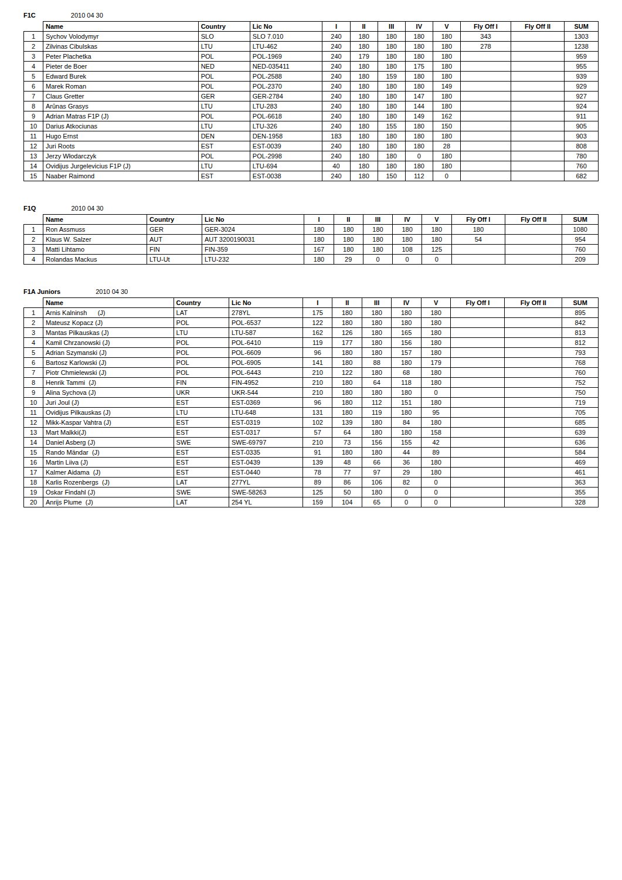F1C 2010 04 30
| | Name | Country | Lic No | I | II | III | IV | V | Fly Off I | Fly Off II | SUM |
| --- | --- | --- | --- | --- | --- | --- | --- | --- | --- | --- | --- |
| 1 | Sychov Volodymyr | SLO | SLO 7.010 | 240 | 180 | 180 | 180 | 180 | 343 | | 1303 |
| 2 | Zilvinas Cibulskas | LTU | LTU-462 | 240 | 180 | 180 | 180 | 180 | 278 | | 1238 |
| 3 | Peter Plachetka | POL | POL-1969 | 240 | 179 | 180 | 180 | 180 | | | 959 |
| 4 | Pieter de Boer | NED | NED-035411 | 240 | 180 | 180 | 175 | 180 | | | 955 |
| 5 | Edward Burek | POL | POL-2588 | 240 | 180 | 159 | 180 | 180 | | | 939 |
| 6 | Marek Roman | POL | POL-2370 | 240 | 180 | 180 | 180 | 149 | | | 929 |
| 7 | Claus Gretter | GER | GER-2784 | 240 | 180 | 180 | 147 | 180 | | | 927 |
| 8 | Arūnas Grasys | LTU | LTU-283 | 240 | 180 | 180 | 144 | 180 | | | 924 |
| 9 | Adrian Matras F1P (J) | POL | POL-6618 | 240 | 180 | 180 | 149 | 162 | | | 911 |
| 10 | Darius Atkociunas | LTU | LTU-326 | 240 | 180 | 155 | 180 | 150 | | | 905 |
| 11 | Hugo Ernst | DEN | DEN-1958 | 183 | 180 | 180 | 180 | 180 | | | 903 |
| 12 | Juri Roots | EST | EST-0039 | 240 | 180 | 180 | 180 | 28 | | | 808 |
| 13 | Jerzy Włodarczyk | POL | POL-2998 | 240 | 180 | 180 | 0 | 180 | | | 780 |
| 14 | Ovidijus Jurgelevicius F1P (J) | LTU | LTU-694 | 40 | 180 | 180 | 180 | 180 | | | 760 |
| 15 | Naaber Raimond | EST | EST-0038 | 240 | 180 | 150 | 112 | 0 | | | 682 |
F1Q 2010 04 30
| | Name | Country | Lic No | I | II | III | IV | V | Fly Off I | Fly Off II | SUM |
| --- | --- | --- | --- | --- | --- | --- | --- | --- | --- | --- | --- |
| 1 | Ron Assmuss | GER | GER-3024 | 180 | 180 | 180 | 180 | 180 | 180 | | 1080 |
| 2 | Klaus W. Salzer | AUT | AUT 3200190031 | 180 | 180 | 180 | 180 | 180 | 54 | | 954 |
| 3 | Matti Lihtamo | FIN | FIN-359 | 167 | 180 | 180 | 108 | 125 | | | 760 |
| 4 | Rolandas Mackus | LTU-Ut | LTU-232 | 180 | 29 | 0 | 0 | 0 | | | 209 |
F1A Juniors 2010 04 30
| | Name | Country | Lic No | I | II | III | IV | V | Fly Off I | Fly Off II | SUM |
| --- | --- | --- | --- | --- | --- | --- | --- | --- | --- | --- | --- |
| 1 | Arnis Kalninsh (J) | LAT | 278YL | 175 | 180 | 180 | 180 | 180 | | | 895 |
| 2 | Mateusz Kopacz (J) | POL | POL-6537 | 122 | 180 | 180 | 180 | 180 | | | 842 |
| 3 | Mantas Pilkauskas (J) | LTU | LTU-587 | 162 | 126 | 180 | 165 | 180 | | | 813 |
| 4 | Kamil Chrzanowski (J) | POL | POL-6410 | 119 | 177 | 180 | 156 | 180 | | | 812 |
| 5 | Adrian Szymanski (J) | POL | POL-6609 | 96 | 180 | 180 | 157 | 180 | | | 793 |
| 6 | Bartosz Karlowski (J) | POL | POL-6905 | 141 | 180 | 88 | 180 | 179 | | | 768 |
| 7 | Piotr Chmielewski (J) | POL | POL-6443 | 210 | 122 | 180 | 68 | 180 | | | 760 |
| 8 | Henrik Tammi (J) | FIN | FIN-4952 | 210 | 180 | 64 | 118 | 180 | | | 752 |
| 9 | Alina Sychova (J) | UKR | UKR-544 | 210 | 180 | 180 | 180 | 0 | | | 750 |
| 10 | Juri Joul (J) | EST | EST-0369 | 96 | 180 | 112 | 151 | 180 | | | 719 |
| 11 | Ovidijus Pilkauskas (J) | LTU | LTU-648 | 131 | 180 | 119 | 180 | 95 | | | 705 |
| 12 | Mikk-Kaspar Vahtra (J) | EST | EST-0319 | 102 | 139 | 180 | 84 | 180 | | | 685 |
| 13 | Mart Malkki(J) | EST | EST-0317 | 57 | 64 | 180 | 180 | 158 | | | 639 |
| 14 | Daniel Asberg (J) | SWE | SWE-69797 | 210 | 73 | 156 | 155 | 42 | | | 636 |
| 15 | Rando Mändar (J) | EST | EST-0335 | 91 | 180 | 180 | 44 | 89 | | | 584 |
| 16 | Martin Liiva (J) | EST | EST-0439 | 139 | 48 | 66 | 36 | 180 | | | 469 |
| 17 | Kalmer Aidama (J) | EST | EST-0440 | 78 | 77 | 97 | 29 | 180 | | | 461 |
| 18 | Karlis Rozenbergs (J) | LAT | 277YL | 89 | 86 | 106 | 82 | 0 | | | 363 |
| 19 | Oskar Findahl (J) | SWE | SWE-58263 | 125 | 50 | 180 | 0 | 0 | | | 355 |
| 20 | Anrijs Plume (J) | LAT | 254 YL | 159 | 104 | 65 | 0 | 0 | | | 328 |